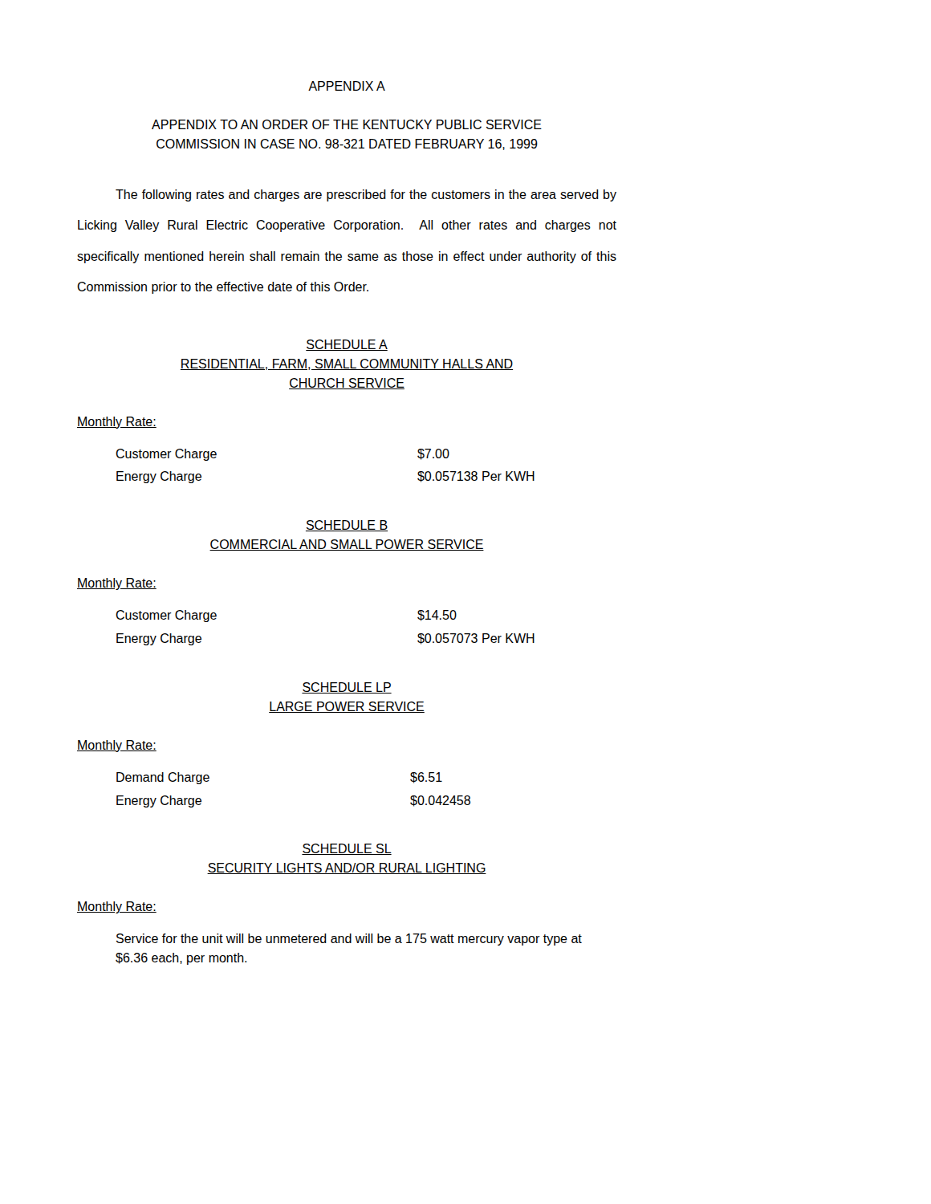APPENDIX A
APPENDIX TO AN ORDER OF THE KENTUCKY PUBLIC SERVICE
COMMISSION IN CASE NO. 98-321 DATED FEBRUARY 16, 1999
The following rates and charges are prescribed for the customers in the area served by Licking Valley Rural Electric Cooperative Corporation. All other rates and charges not specifically mentioned herein shall remain the same as those in effect under authority of this Commission prior to the effective date of this Order.
SCHEDULE A
RESIDENTIAL, FARM, SMALL COMMUNITY HALLS AND
CHURCH SERVICE
Monthly Rate:
| Customer Charge | $7.00 |
| Energy Charge | $0.057138 Per KWH |
SCHEDULE B
COMMERCIAL AND SMALL POWER SERVICE
Monthly Rate:
| Customer Charge | $14.50 |
| Energy Charge | $0.057073 Per KWH |
SCHEDULE LP
LARGE POWER SERVICE
Monthly Rate:
| Demand Charge | $6.51 |
| Energy Charge | $0.042458 |
SCHEDULE SL
SECURITY LIGHTS AND/OR RURAL LIGHTING
Monthly Rate:
Service for the unit will be unmetered and will be a 175 watt mercury vapor type at $6.36 each, per month.